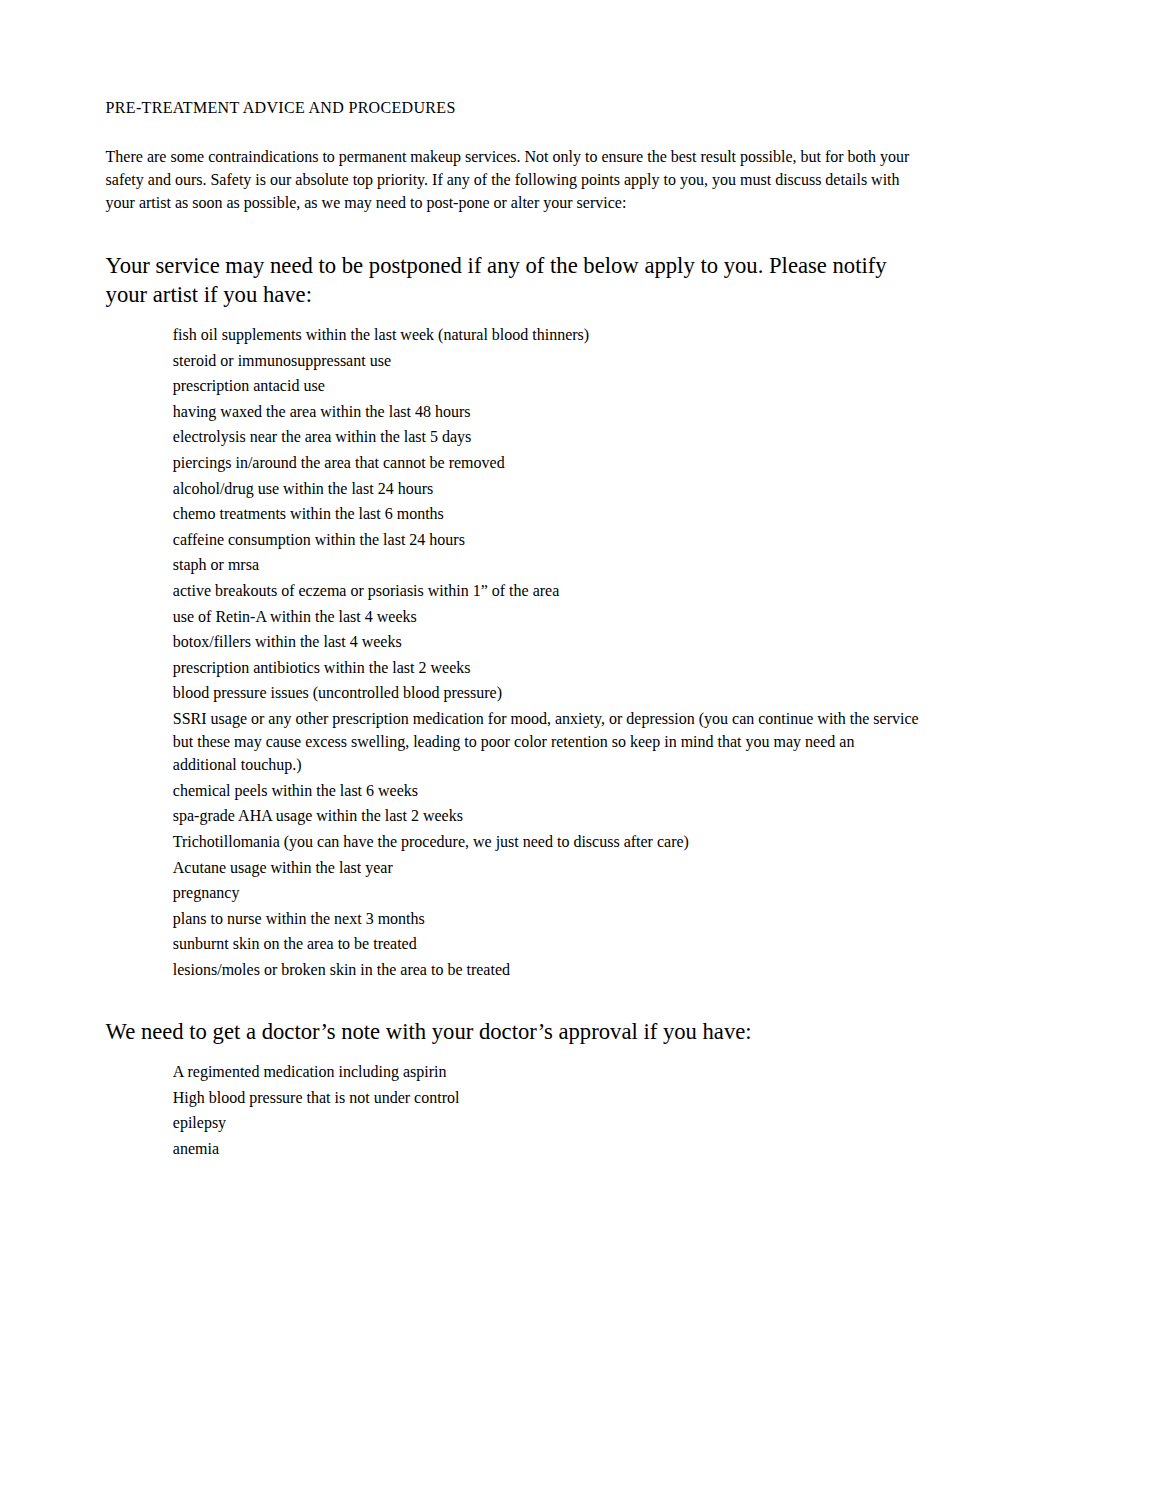PRE-TREATMENT ADVICE AND PROCEDURES
There are some contraindications to permanent makeup services. Not only to ensure the best result possible, but for both your safety and ours. Safety is our absolute top priority. If any of the following points apply to you, you must discuss details with your artist as soon as possible, as we may need to post-pone or alter your service:
Your service may need to be postponed if any of the below apply to you. Please notify your artist if you have:
fish oil supplements within the last week (natural blood thinners)
steroid or immunosuppressant use
prescription antacid use
having waxed the area within the last 48 hours
electrolysis near the area within the last 5 days
piercings in/around the area that cannot be removed
alcohol/drug use within the last 24 hours
chemo treatments within the last 6 months
caffeine consumption within the last 24 hours
staph or mrsa
active breakouts of eczema or psoriasis within 1” of the area
use of Retin-A within the last 4 weeks
botox/fillers within the last 4 weeks
prescription antibiotics within the last 2 weeks
blood pressure issues (uncontrolled blood pressure)
SSRI usage or any other prescription medication for mood, anxiety, or depression (you can continue with the service but these may cause excess swelling, leading to poor color retention so keep in mind that you may need an additional touchup.)
chemical peels within the last 6 weeks
spa-grade AHA usage within the last 2 weeks
Trichotillomania (you can have the procedure, we just need to discuss after care)
Acutane usage within the last year
pregnancy
plans to nurse within the next 3 months
sunburnt skin on the area to be treated
lesions/moles or broken skin in the area to be treated
We need to get a doctor’s note with your doctor’s approval if you have:
A regimented medication including aspirin
High blood pressure that is not under control
epilepsy
anemia